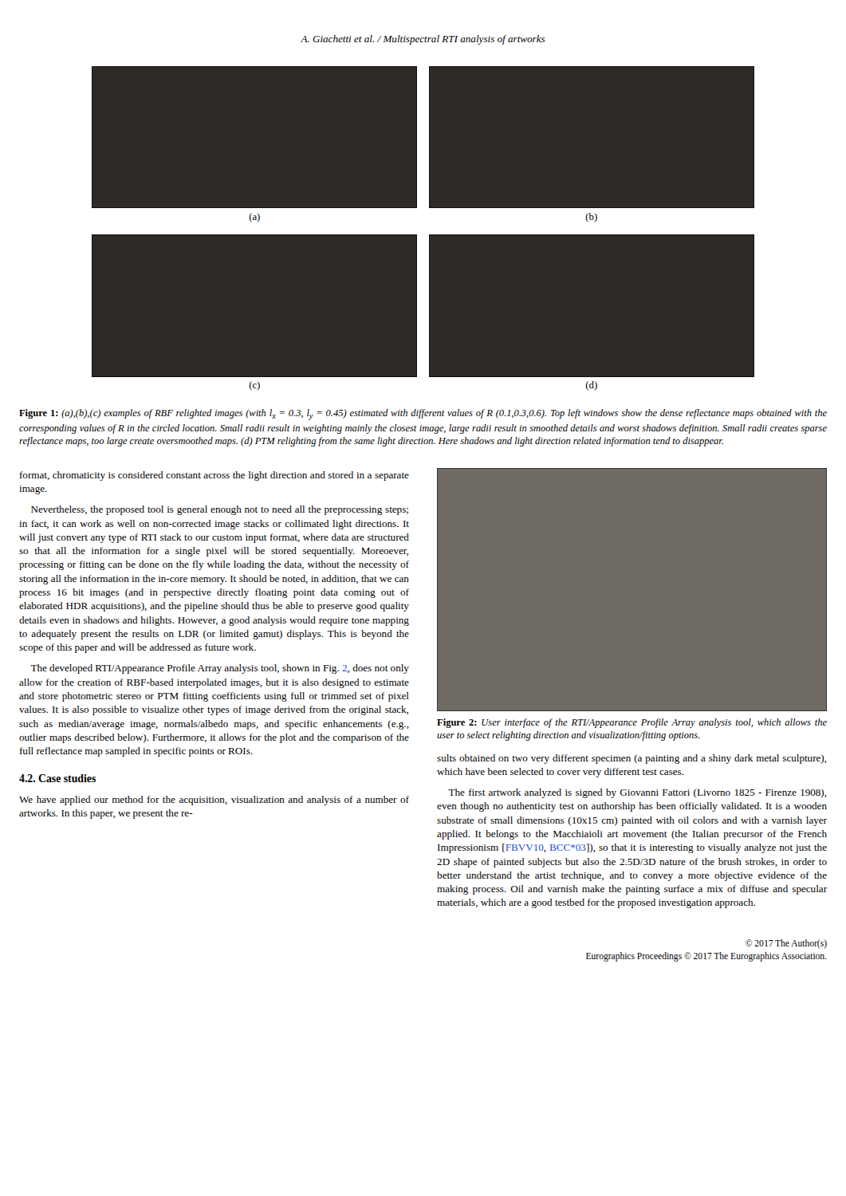A. Giachetti et al. / Multispectral RTI analysis of artworks
(a)
(b)
(c)
(d)
Figure 1: (a),(b),(c) examples of RBF relighted images (with lx = 0.3, ly = 0.45) estimated with different values of R (0.1,0.3,0.6). Top left windows show the dense reflectance maps obtained with the corresponding values of R in the circled location. Small radii result in weighting mainly the closest image, large radii result in smoothed details and worst shadows definition. Small radii creates sparse reflectance maps, too large create oversmoothed maps. (d) PTM relighting from the same light direction. Here shadows and light direction related information tend to disappear.
format, chromaticity is considered constant across the light direction and stored in a separate image.
Nevertheless, the proposed tool is general enough not to need all the preprocessing steps; in fact, it can work as well on non-corrected image stacks or collimated light directions. It will just convert any type of RTI stack to our custom input format, where data are structured so that all the information for a single pixel will be stored sequentially. Moreoever, processing or fitting can be done on the fly while loading the data, without the necessity of storing all the information in the in-core memory. It should be noted, in addition, that we can process 16 bit images (and in perspective directly floating point data coming out of elaborated HDR acquisitions), and the pipeline should thus be able to preserve good quality details even in shadows and hilights. However, a good analysis would require tone mapping to adequately present the results on LDR (or limited gamut) displays. This is beyond the scope of this paper and will be addressed as future work.
The developed RTI/Appearance Profile Array analysis tool, shown in Fig. 2, does not only allow for the creation of RBF-based interpolated images, but it is also designed to estimate and store photometric stereo or PTM fitting coefficients using full or trimmed set of pixel values. It is also possible to visualize other types of image derived from the original stack, such as median/average image, normals/albedo maps, and specific enhancements (e.g., outlier maps described below). Furthermore, it allows for the plot and the comparison of the full reflectance map sampled in specific points or ROIs.
4.2. Case studies
We have applied our method for the acquisition, visualization and analysis of a number of artworks. In this paper, we present the re-
Figure 2: User interface of the RTI/Appearance Profile Array analysis tool, which allows the user to select relighting direction and visualization/fitting options.
sults obtained on two very different specimen (a painting and a shiny dark metal sculpture), which have been selected to cover very different test cases.
The first artwork analyzed is signed by Giovanni Fattori (Livorno 1825 - Firenze 1908), even though no authenticity test on authorship has been officially validated. It is a wooden substrate of small dimensions (10x15 cm) painted with oil colors and with a varnish layer applied. It belongs to the Macchiaioli art movement (the Italian precursor of the French Impressionism [FBVV10, BCC*03]), so that it is interesting to visually analyze not just the 2D shape of painted subjects but also the 2.5D/3D nature of the brush strokes, in order to better understand the artist technique, and to convey a more objective evidence of the making process. Oil and varnish make the painting surface a mix of diffuse and specular materials, which are a good testbed for the proposed investigation approach.
© 2017 The Author(s)
Eurographics Proceedings © 2017 The Eurographics Association.